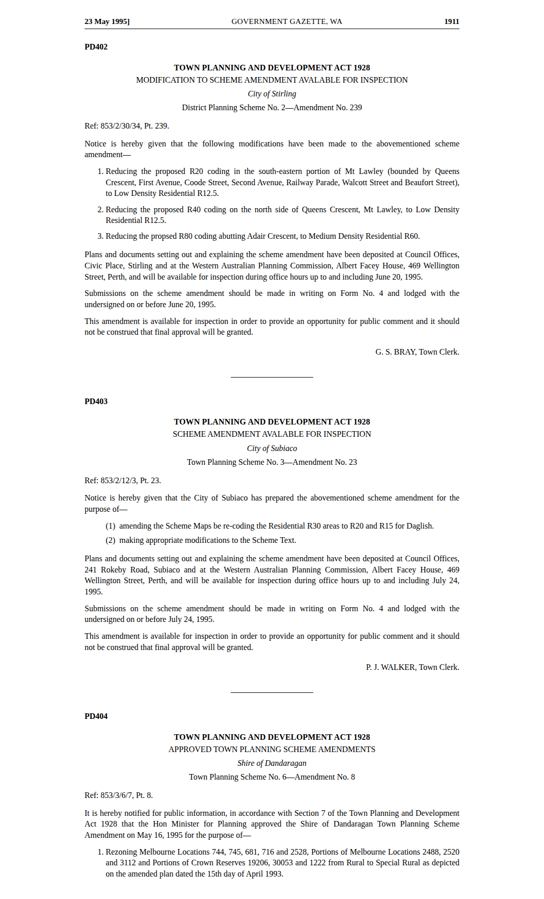23 May 1995] GOVERNMENT GAZETTE, WA 1911
PD402
Town Planning and Development Act 1928
Modification to Scheme Amendment Avalable for Inspection
City of Stirling
District Planning Scheme No. 2—Amendment No. 239
Ref: 853/2/30/34, Pt. 239.
Notice is hereby given that the following modifications have been made to the abovementioned scheme amendment—
Reducing the proposed R20 coding in the south-eastern portion of Mt Lawley (bounded by Queens Crescent, First Avenue, Coode Street, Second Avenue, Railway Parade, Walcott Street and Beaufort Street), to Low Density Residential R12.5.
Reducing the proposed R40 coding on the north side of Queens Crescent, Mt Lawley, to Low Density Residential R12.5.
Reducing the propsed R80 coding abutting Adair Crescent, to Medium Density Residential R60.
Plans and documents setting out and explaining the scheme amendment have been deposited at Council Offices, Civic Place, Stirling and at the Western Australian Planning Commission, Albert Facey House, 469 Wellington Street, Perth, and will be available for inspection during office hours up to and including June 20, 1995.
Submissions on the scheme amendment should be made in writing on Form No. 4 and lodged with the undersigned on or before June 20, 1995.
This amendment is available for inspection in order to provide an opportunity for public comment and it should not be construed that final approval will be granted.
G. S. BRAY, Town Clerk.
PD403
Town Planning and Development Act 1928
Scheme Amendment Avalable for Inspection
City of Subiaco
Town Planning Scheme No. 3—Amendment No. 23
Ref: 853/2/12/3, Pt. 23.
Notice is hereby given that the City of Subiaco has prepared the abovementioned scheme amendment for the purpose of—
(1) amending the Scheme Maps be re-coding the Residential R30 areas to R20 and R15 for Daglish.
(2) making appropriate modifications to the Scheme Text.
Plans and documents setting out and explaining the scheme amendment have been deposited at Council Offices, 241 Rokeby Road, Subiaco and at the Western Australian Planning Commission, Albert Facey House, 469 Wellington Street, Perth, and will be available for inspection during office hours up to and including July 24, 1995.
Submissions on the scheme amendment should be made in writing on Form No. 4 and lodged with the undersigned on or before July 24, 1995.
This amendment is available for inspection in order to provide an opportunity for public comment and it should not be construed that final approval will be granted.
P. J. WALKER, Town Clerk.
PD404
Town Planning and Development Act 1928
Approved Town Planning Scheme Amendments
Shire of Dandaragan
Town Planning Scheme No. 6—Amendment No. 8
Ref: 853/3/6/7, Pt. 8.
It is hereby notified for public information, in accordance with Section 7 of the Town Planning and Development Act 1928 that the Hon Minister for Planning approved the Shire of Dandaragan Town Planning Scheme Amendment on May 16, 1995 for the purpose of—
Rezoning Melbourne Locations 744, 745, 681, 716 and 2528, Portions of Melbourne Locations 2488, 2520 and 3112 and Portions of Crown Reserves 19206, 30053 and 1222 from Rural to Special Rural as depicted on the amended plan dated the 15th day of April 1993.